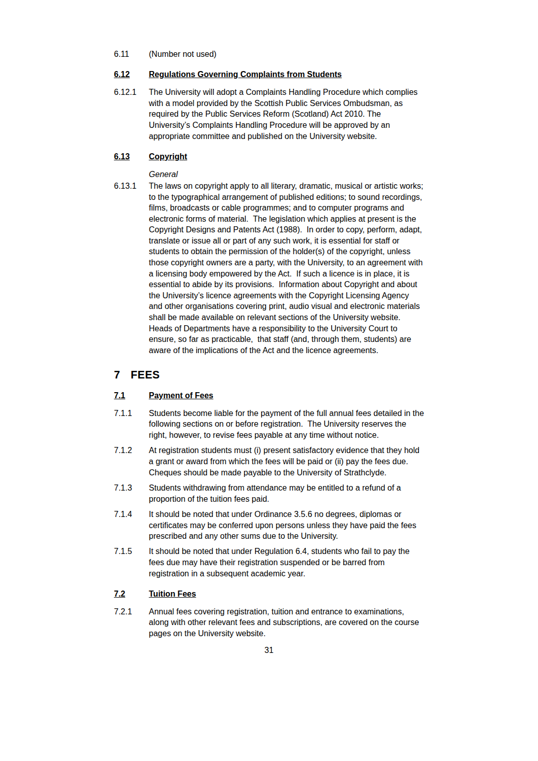6.11
(Number not used)
6.12
Regulations Governing Complaints from Students
6.12.1
The University will adopt a Complaints Handling Procedure which complies with a model provided by the Scottish Public Services Ombudsman, as required by the Public Services Reform (Scotland) Act 2010. The University’s Complaints Handling Procedure will be approved by an appropriate committee and published on the University website.
6.13
Copyright
General
6.13.1
The laws on copyright apply to all literary, dramatic, musical or artistic works; to the typographical arrangement of published editions; to sound recordings, films, broadcasts or cable programmes; and to computer programs and electronic forms of material. The legislation which applies at present is the Copyright Designs and Patents Act (1988). In order to copy, perform, adapt, translate or issue all or part of any such work, it is essential for staff or students to obtain the permission of the holder(s) of the copyright, unless those copyright owners are a party, with the University, to an agreement with a licensing body empowered by the Act. If such a licence is in place, it is essential to abide by its provisions. Information about Copyright and about the University’s licence agreements with the Copyright Licensing Agency and other organisations covering print, audio visual and electronic materials shall be made available on relevant sections of the University website. Heads of Departments have a responsibility to the University Court to ensure, so far as practicable, that staff (and, through them, students) are aware of the implications of the Act and the licence agreements.
7
FEES
7.1
Payment of Fees
7.1.1
Students become liable for the payment of the full annual fees detailed in the following sections on or before registration. The University reserves the right, however, to revise fees payable at any time without notice.
7.1.2
At registration students must (i) present satisfactory evidence that they hold a grant or award from which the fees will be paid or (ii) pay the fees due. Cheques should be made payable to the University of Strathclyde.
7.1.3
Students withdrawing from attendance may be entitled to a refund of a proportion of the tuition fees paid.
7.1.4
It should be noted that under Ordinance 3.5.6 no degrees, diplomas or certificates may be conferred upon persons unless they have paid the fees prescribed and any other sums due to the University.
7.1.5
It should be noted that under Regulation 6.4, students who fail to pay the fees due may have their registration suspended or be barred from registration in a subsequent academic year.
7.2
Tuition Fees
7.2.1
Annual fees covering registration, tuition and entrance to examinations, along with other relevant fees and subscriptions, are covered on the course pages on the University website.
31